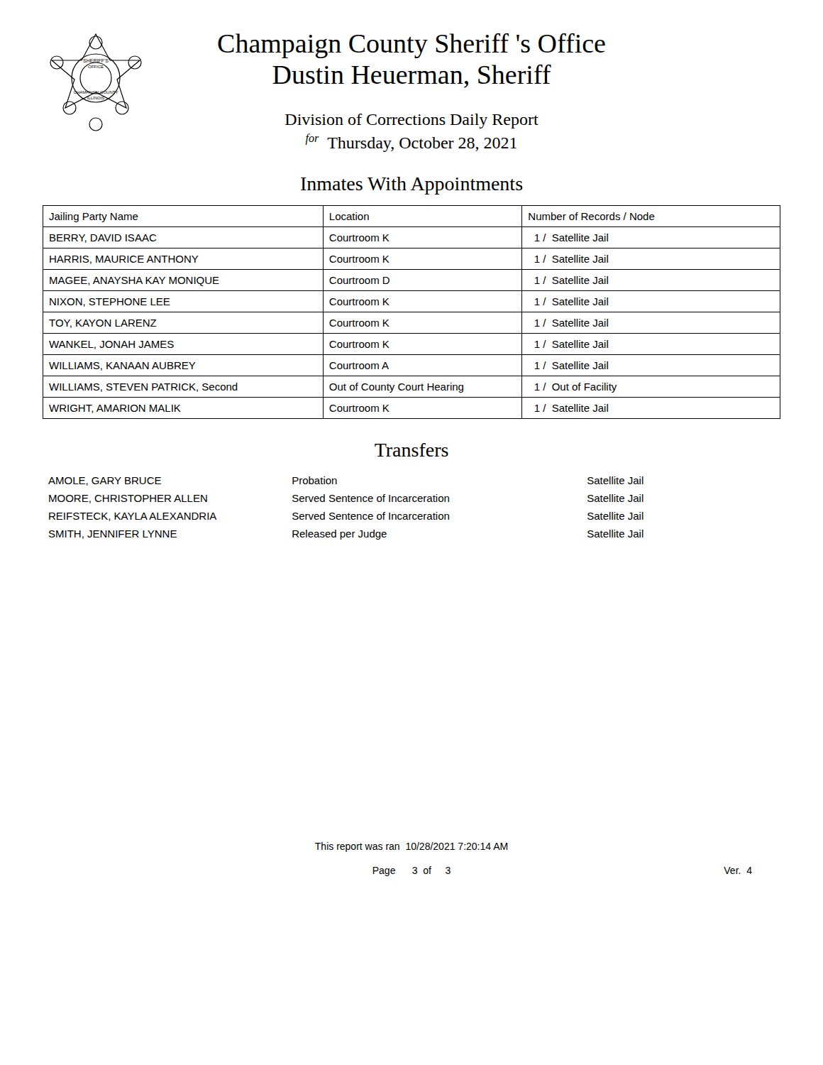SHERIFF'S OFFICE CHAMPAIGN COUNTY ILLINOIS
Champaign County Sheriff 's Office
Dustin Heuerman, Sheriff
Division of Corrections Daily Report
for Thursday, October 28, 2021
Inmates With Appointments
| Jailing Party Name | Location | Number of Records / Node |
| --- | --- | --- |
| BERRY, DAVID ISAAC | Courtroom K | 1 / Satellite Jail |
| HARRIS, MAURICE ANTHONY | Courtroom K | 1 / Satellite Jail |
| MAGEE, ANAYSHA KAY MONIQUE | Courtroom D | 1 / Satellite Jail |
| NIXON, STEPHONE LEE | Courtroom K | 1 / Satellite Jail |
| TOY, KAYON LARENZ | Courtroom K | 1 / Satellite Jail |
| WANKEL, JONAH JAMES | Courtroom K | 1 / Satellite Jail |
| WILLIAMS, KANAAN AUBREY | Courtroom A | 1 / Satellite Jail |
| WILLIAMS, STEVEN PATRICK, Second | Out of County Court Hearing | 1 / Out of Facility |
| WRIGHT, AMARION MALIK | Courtroom K | 1 / Satellite Jail |
Transfers
| AMOLE, GARY BRUCE | Probation | Satellite Jail |
| MOORE, CHRISTOPHER ALLEN | Served Sentence of Incarceration | Satellite Jail |
| REIFSTECK, KAYLA ALEXANDRIA | Served Sentence of Incarceration | Satellite Jail |
| SMITH, JENNIFER LYNNE | Released per Judge | Satellite Jail |
This report was ran 10/28/2021 7:20:14 AM
Page 3 of 3 Ver. 4